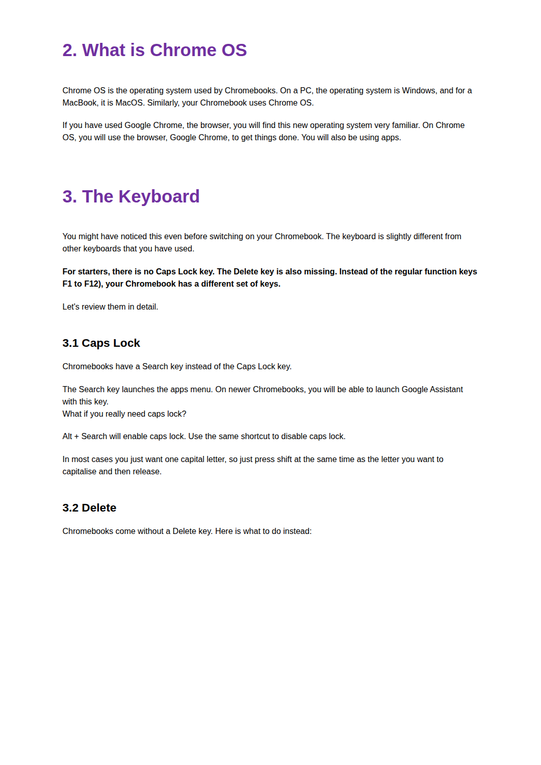2. What is Chrome OS
Chrome OS is the operating system used by Chromebooks. On a PC, the operating system is Windows, and for a MacBook, it is MacOS. Similarly, your Chromebook uses Chrome OS.
If you have used Google Chrome, the browser, you will find this new operating system very familiar. On Chrome OS, you will use the browser, Google Chrome, to get things done. You will also be using apps.
3. The Keyboard
You might have noticed this even before switching on your Chromebook. The keyboard is slightly different from other keyboards that you have used.
For starters, there is no Caps Lock key. The Delete key is also missing. Instead of the regular function keys F1 to F12), your Chromebook has a different set of keys.
Let's review them in detail.
3.1 Caps Lock
Chromebooks have a Search key instead of the Caps Lock key.
The Search key launches the apps menu. On newer Chromebooks, you will be able to launch Google Assistant with this key.
What if you really need caps lock?
Alt + Search will enable caps lock. Use the same shortcut to disable caps lock.
In most cases you just want one capital letter, so just press shift at the same time as the letter you want to capitalise and then release.
3.2 Delete
Chromebooks come without a Delete key. Here is what to do instead: